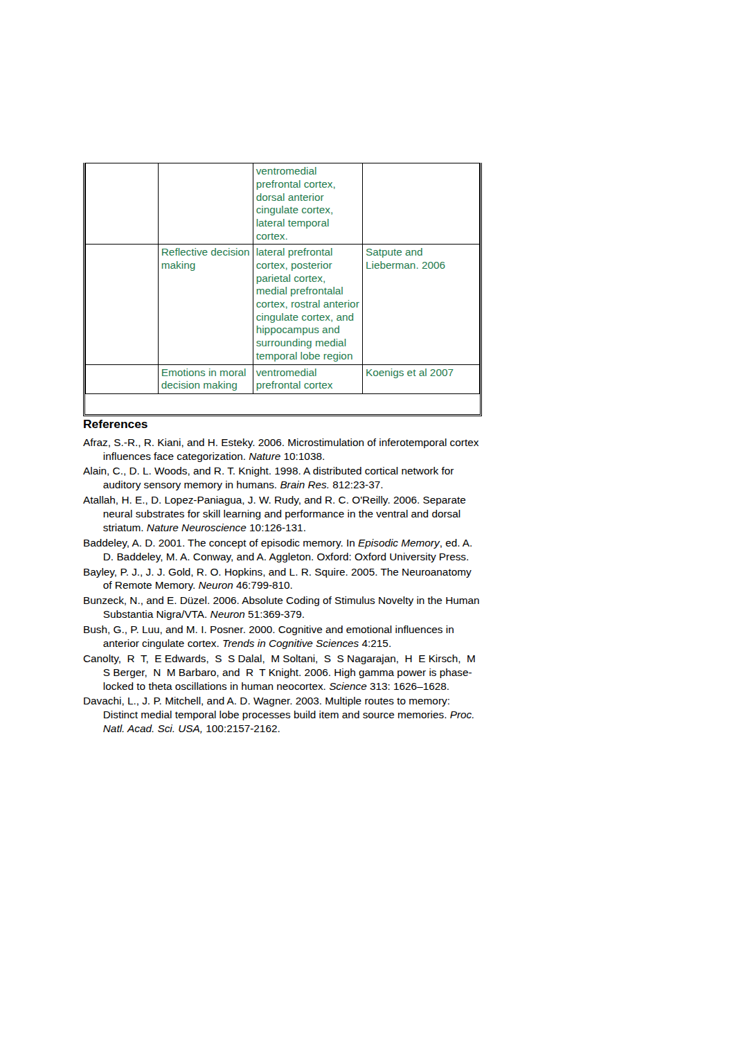| | | ventromedial prefrontal cortex, dorsal anterior cingulate cortex, lateral temporal cortex. | |
| | Reflective decision making | lateral prefrontal cortex, posterior parietal cortex, medial prefrontalal cortex, rostral anterior cingulate cortex, and hippocampus and surrounding medial temporal lobe region | Satpute and Lieberman. 2006 |
| | Emotions in moral decision making | ventromedial prefrontal cortex | Koenigs et al 2007 |
References
Afraz, S.-R., R. Kiani, and H. Esteky. 2006. Microstimulation of inferotemporal cortex influences face categorization. Nature 10:1038.
Alain, C., D. L. Woods, and R. T. Knight. 1998. A distributed cortical network for auditory sensory memory in humans. Brain Res. 812:23-37.
Atallah, H. E., D. Lopez-Paniagua, J. W. Rudy, and R. C. O'Reilly. 2006. Separate neural substrates for skill learning and performance in the ventral and dorsal striatum. Nature Neuroscience 10:126-131.
Baddeley, A. D. 2001. The concept of episodic memory. In Episodic Memory, ed. A. D. Baddeley, M. A. Conway, and A. Aggleton. Oxford: Oxford University Press.
Bayley, P. J., J. J. Gold, R. O. Hopkins, and L. R. Squire. 2005. The Neuroanatomy of Remote Memory. Neuron 46:799-810.
Bunzeck, N., and E. Düzel. 2006. Absolute Coding of Stimulus Novelty in the Human Substantia Nigra/VTA. Neuron 51:369-379.
Bush, G., P. Luu, and M. I. Posner. 2000. Cognitive and emotional influences in anterior cingulate cortex. Trends in Cognitive Sciences 4:215.
Canolty, R T, E Edwards, S S Dalal, M Soltani, S S Nagarajan, H E Kirsch, M S Berger, N M Barbaro, and R T Knight. 2006. High gamma power is phase-locked to theta oscillations in human neocortex. Science 313: 1626–1628.
Davachi, L., J. P. Mitchell, and A. D. Wagner. 2003. Multiple routes to memory: Distinct medial temporal lobe processes build item and source memories. Proc. Natl. Acad. Sci. USA, 100:2157-2162.